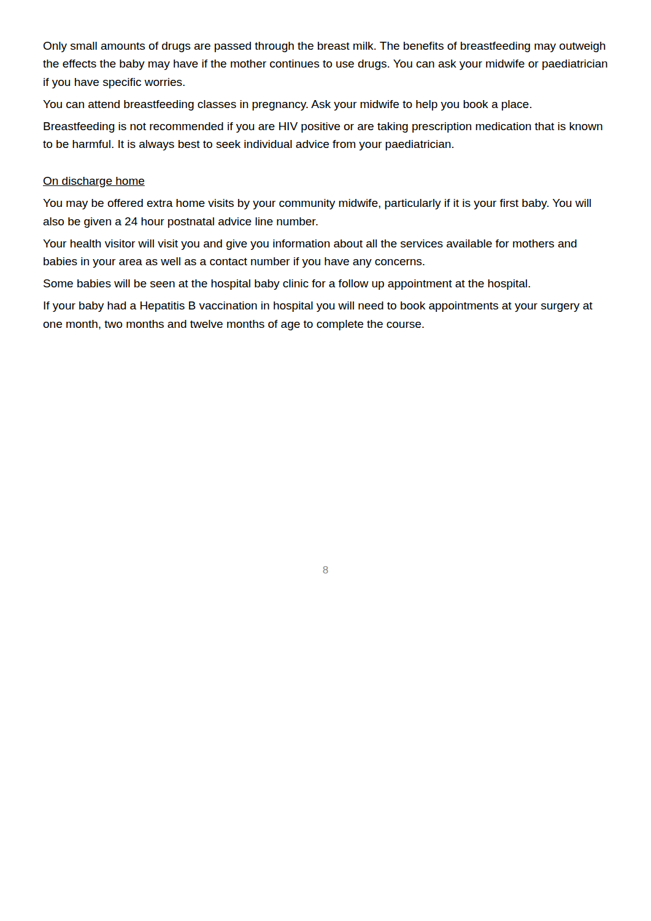Only small amounts of drugs are passed through the breast milk. The benefits of breastfeeding may outweigh the effects the baby may have if the mother continues to use drugs. You can ask your midwife or paediatrician if you have specific worries.
You can attend breastfeeding classes in pregnancy. Ask your midwife to help you book a place.
Breastfeeding is not recommended if you are HIV positive or are taking prescription medication that is known to be harmful. It is always best to seek individual advice from your paediatrician.
On discharge home
You may be offered extra home visits by your community midwife, particularly if it is your first baby. You will also be given a 24 hour postnatal advice line number.
Your health visitor will visit you and give you information about all the services available for mothers and babies in your area as well as a contact number if you have any concerns.
Some babies will be seen at the hospital baby clinic for a follow up appointment at the hospital.
If your baby had a Hepatitis B vaccination in hospital you will need to book appointments at your surgery at one month, two months and twelve months of age to complete the course.
8